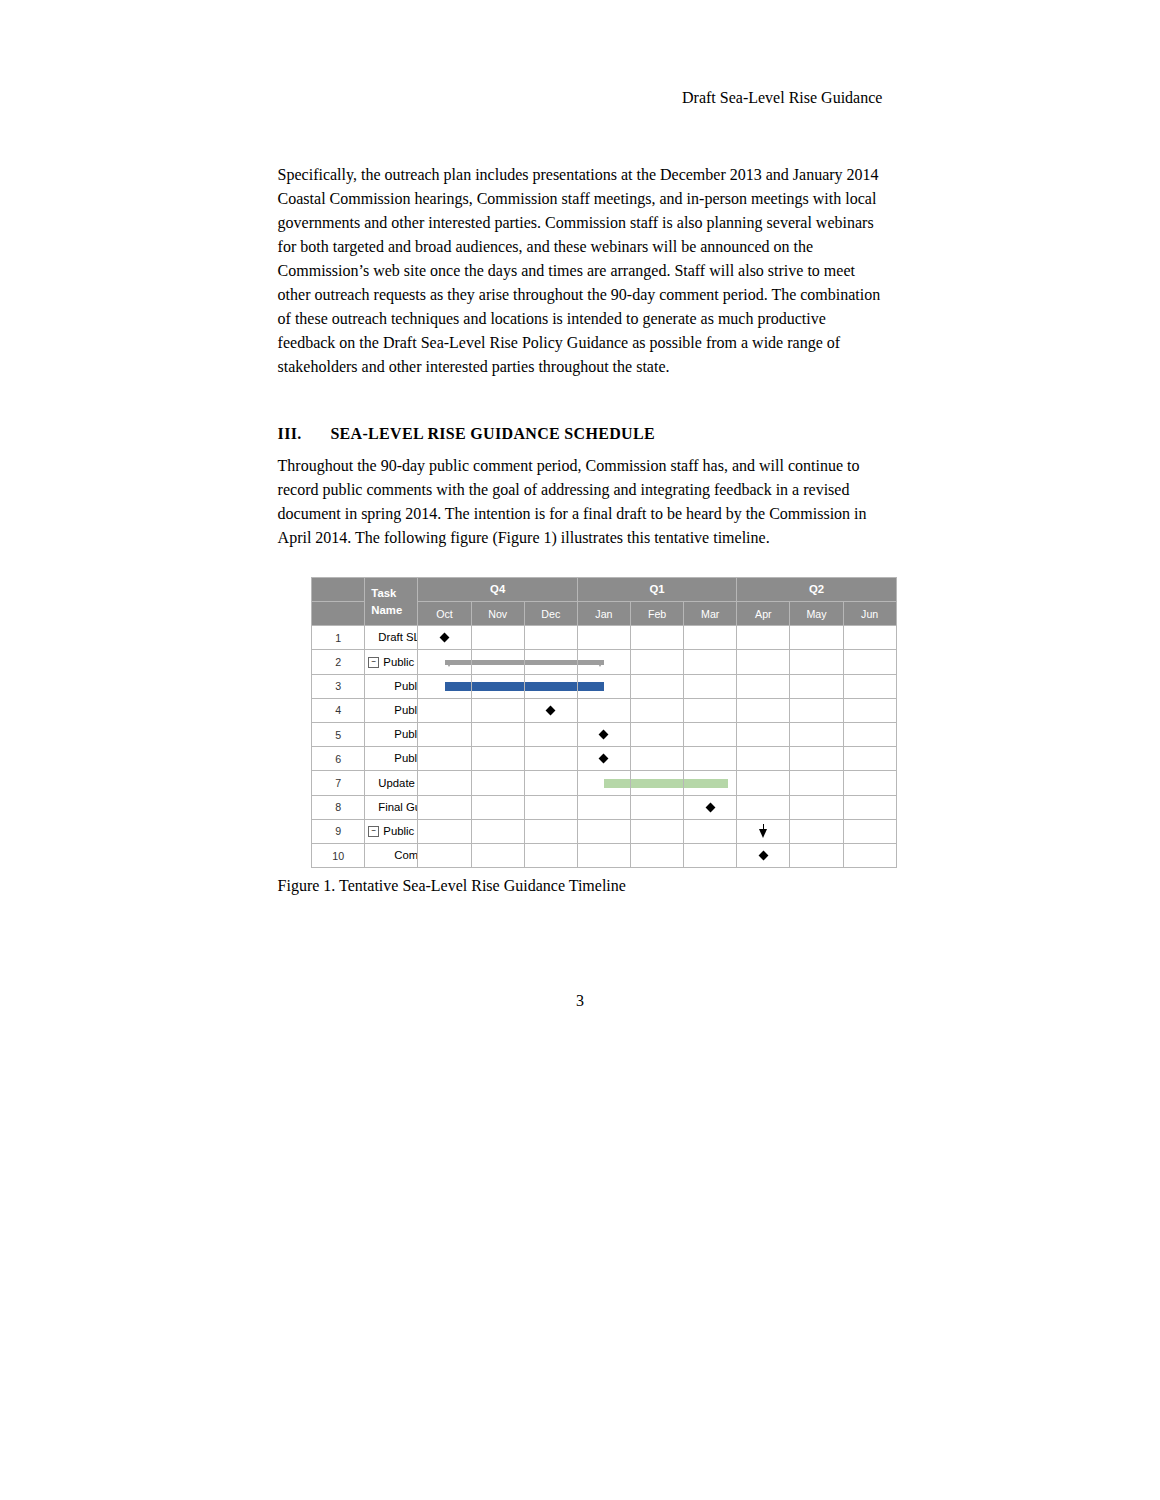Draft Sea-Level Rise Guidance
Specifically, the outreach plan includes presentations at the December 2013 and January 2014 Coastal Commission hearings, Commission staff meetings, and in-person meetings with local governments and other interested parties. Commission staff is also planning several webinars for both targeted and broad audiences, and these webinars will be announced on the Commission’s web site once the days and times are arranged. Staff will also strive to meet other outreach requests as they arise throughout the 90-day comment period. The combination of these outreach techniques and locations is intended to generate as much productive feedback on the Draft Sea-Level Rise Policy Guidance as possible from a wide range of stakeholders and other interested parties throughout the state.
III. Sea-Level Rise Guidance Schedule
Throughout the 90-day public comment period, Commission staff has, and will continue to record public comments with the goal of addressing and integrating feedback in a revised document in spring 2014. The intention is for a final draft to be heard by the Commission in April 2014. The following figure (Figure 1) illustrates this tentative timeline.
| | Task Name | Q4 | Q1 | Q2 |
| --- | --- | --- | --- | --- |
| | Oct | Nov | Dec | Jan | Feb | Mar | Apr | May | Jun |
| 1 | Draft SLR Guidance Released | | | | | | | | | |
| 2 | − Public Review | | | | | | | | | |
| 3 | Public Review Period | | | | | | | | | |
| 4 | Public Hearing #1 (Dec) | | | | | | | | | |
| 5 | Public Hearing #2 (Jan) | | | | | | | | | |
| 6 | Public Comment Deadline (Jan 15) | | | | | | | | | |
| 7 | Update Guidance Document | | | | | | | | | |
| 8 | Final Guidance staff report | | | | | | | | | |
| 9 | − Public Hearing on Final Guidance | | | | | | | | | |
| 10 | Commission adopts Guidance | | | | | | | | | |
Figure 1. Tentative Sea-Level Rise Guidance Timeline
3